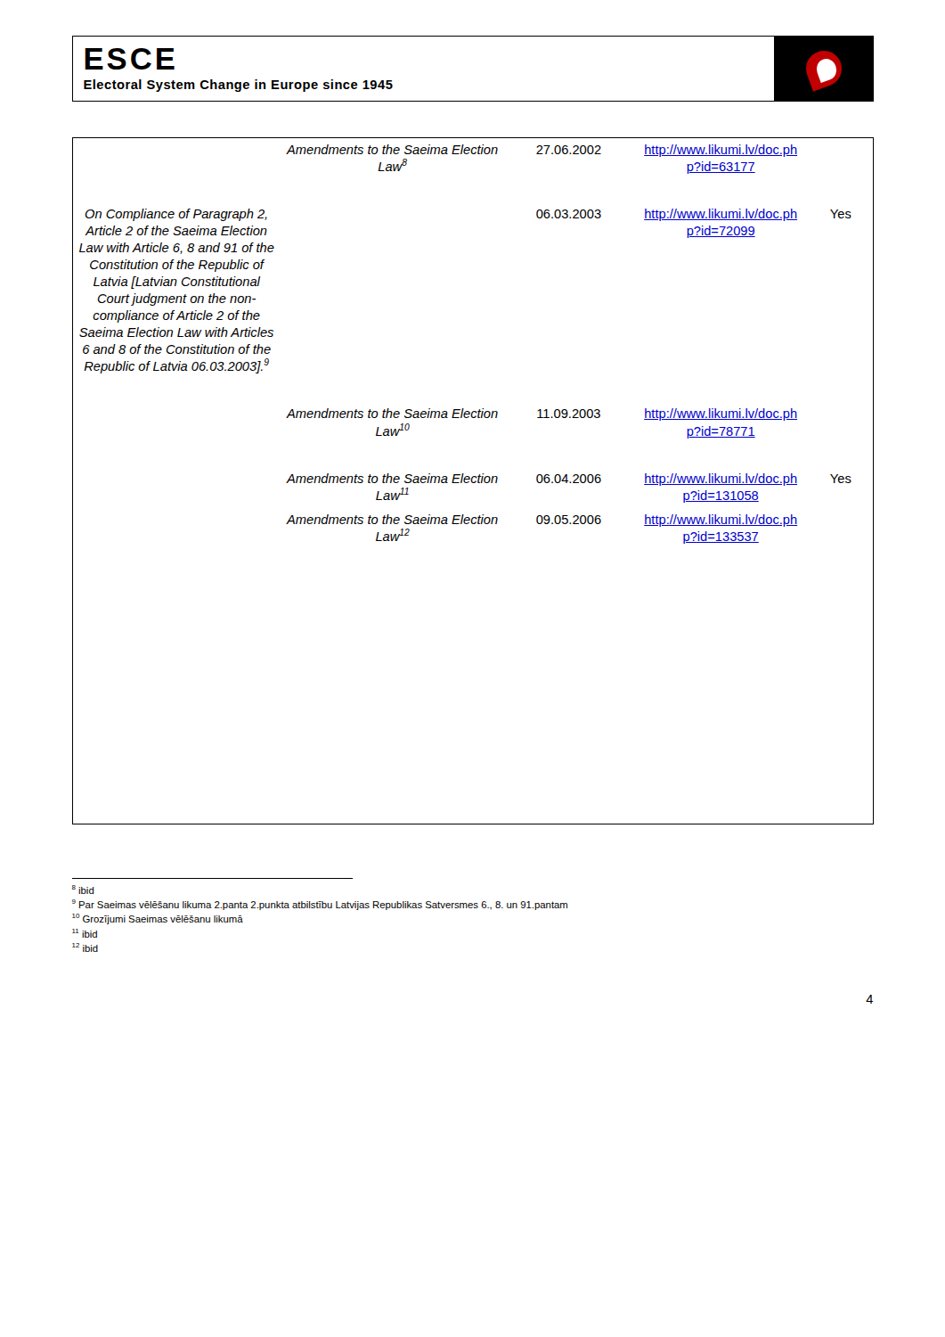ESCE
Electoral System Change in Europe since 1945
| | Amendments to the Saeima Election Law 8 | 27.06.2002 | http://www.likumi.lv/doc.php?id=63177 | |
| On Compliance of Paragraph 2, Article 2 of the Saeima Election Law with Article 6, 8 and 91 of the Constitution of the Republic of Latvia [Latvian Constitutional Court judgment on the non-compliance of Article 2 of the Saeima Election Law with Articles 6 and 8 of the Constitution of the Republic of Latvia 06.03.2003]. 9 | | 06.03.2003 | http://www.likumi.lv/doc.php?id=72099 | Yes |
| | Amendments to the Saeima Election Law 10 | 11.09.2003 | http://www.likumi.lv/doc.php?id=78771 | |
| | Amendments to the Saeima Election Law 11 | 06.04.2006 | http://www.likumi.lv/doc.php?id=131058 | Yes |
| | Amendments to the Saeima Election Law 12 | 09.05.2006 | http://www.likumi.lv/doc.php?id=133537 | |
8 ibid
9 Par Saeimas vēlēšanu likuma 2.panta 2.punkta atbilstību Latvijas Republikas Satversmes 6., 8. un 91.pantam
10 Grozījumi Saeimas vēlēšanu likumā
11 ibid
12 ibid
4